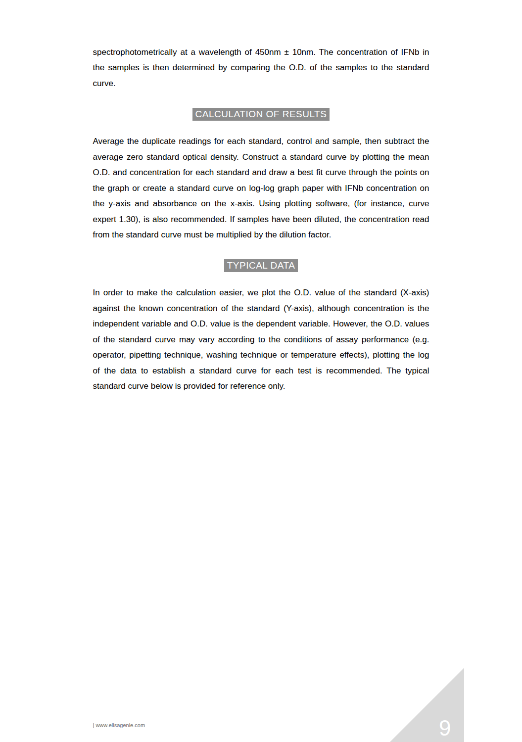spectrophotometrically at a wavelength of 450nm ± 10nm. The concentration of IFNb in the samples is then determined by comparing the O.D. of the samples to the standard curve.
CALCULATION OF RESULTS
Average the duplicate readings for each standard, control and sample, then subtract the average zero standard optical density. Construct a standard curve by plotting the mean O.D. and concentration for each standard and draw a best fit curve through the points on the graph or create a standard curve on log-log graph paper with IFNb concentration on the y-axis and absorbance on the x-axis. Using plotting software, (for instance, curve expert 1.30), is also recommended. If samples have been diluted, the concentration read from the standard curve must be multiplied by the dilution factor.
TYPICAL DATA
In order to make the calculation easier, we plot the O.D. value of the standard (X-axis) against the known concentration of the standard (Y-axis), although concentration is the independent variable and O.D. value is the dependent variable. However, the O.D. values of the standard curve may vary according to the conditions of assay performance (e.g. operator, pipetting technique, washing technique or temperature effects), plotting the log of the data to establish a standard curve for each test is recommended. The typical standard curve below is provided for reference only.
| www.elisagenie.com
9